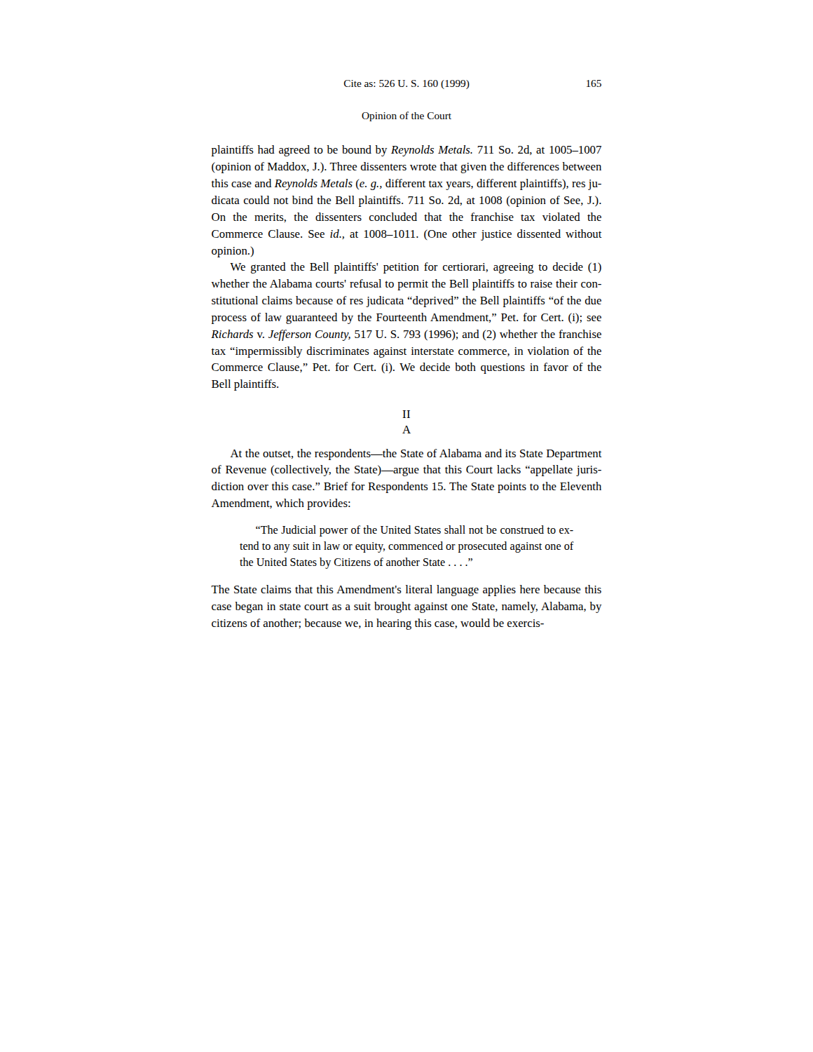Cite as: 526 U. S. 160 (1999) 165
Opinion of the Court
plaintiffs had agreed to be bound by Reynolds Metals. 711 So. 2d, at 1005–1007 (opinion of Maddox, J.). Three dissenters wrote that given the differences between this case and Reynolds Metals (e. g., different tax years, different plaintiffs), res judicata could not bind the Bell plaintiffs. 711 So. 2d, at 1008 (opinion of See, J.). On the merits, the dissenters concluded that the franchise tax violated the Commerce Clause. See id., at 1008–1011. (One other justice dissented without opinion.)
We granted the Bell plaintiffs' petition for certiorari, agreeing to decide (1) whether the Alabama courts' refusal to permit the Bell plaintiffs to raise their constitutional claims because of res judicata “deprived” the Bell plaintiffs “of the due process of law guaranteed by the Fourteenth Amendment,” Pet. for Cert. (i); see Richards v. Jefferson County, 517 U. S. 793 (1996); and (2) whether the franchise tax “impermissibly discriminates against interstate commerce, in violation of the Commerce Clause,” Pet. for Cert. (i). We decide both questions in favor of the Bell plaintiffs.
II
A
At the outset, the respondents—the State of Alabama and its State Department of Revenue (collectively, the State)—argue that this Court lacks “appellate jurisdiction over this case.” Brief for Respondents 15. The State points to the Eleventh Amendment, which provides:
“The Judicial power of the United States shall not be construed to extend to any suit in law or equity, commenced or prosecuted against one of the United States by Citizens of another State . . . .”
The State claims that this Amendment's literal language applies here because this case began in state court as a suit brought against one State, namely, Alabama, by citizens of another; because we, in hearing this case, would be exercis-